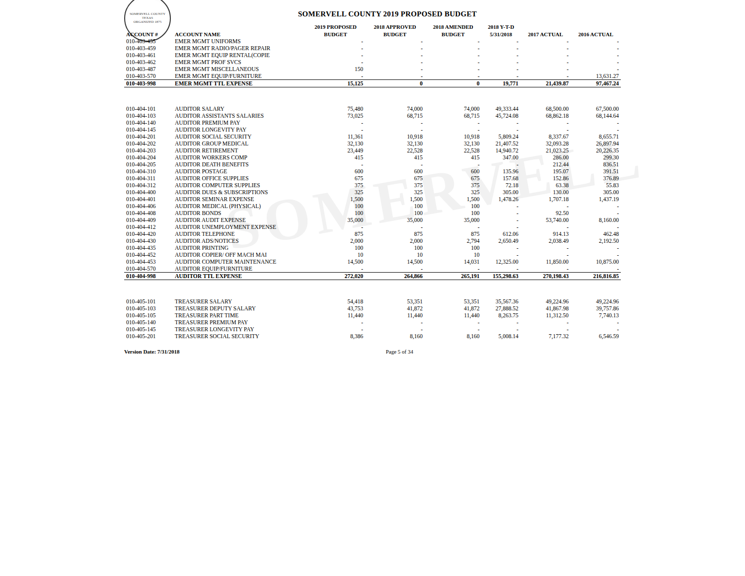SOMERVELL COUNTY
TEXAS
ORGANIZED 1875
SOMERVELL COUNTY 2019 PROPOSED BUDGET
SOMERVELL
| | | 2019 PROPOSED | 2018 APPROVED | 2018 AMENDED | 2018 Y-T-D | | |
| --- | --- | --- | --- | --- | --- | --- | --- |
| ACCOUNT # | ACCOUNT NAME | BUDGET | BUDGET | BUDGET | 5/31/2018 | 2017 ACTUAL | 2016 ACTUAL |
| 010-403-455 | EMER MGMT UNIFORMS | - | - | - | - | - | - |
| 010-403-459 | EMER MGMT RADIO/PAGER REPAIR | - | - | - | - | - | - |
| 010-403-461 | EMER MGMT EQUIP RENTAL(COPIE | - | - | - | - | - | - |
| 010-403-462 | EMER MGMT PROF SVCS | - | - | - | - | - | - |
| 010-403-487 | EMER MGMT MISCELLANEOUS | 150 | - | - | - | - | - |
| 010-403-570 | EMER MGMT EQUIP/FURNITURE | - | - | - | - | - | 13,631.27 |
| 010-403-998 | EMER MGMT TTL EXPENSE | 15,125 | 0 | 0 | 19,771 | 21,439.87 | 97,467.24 |
| 010-404-101 | AUDITOR SALARY | 75,480 | 74,000 | 74,000 | 49,333.44 | 68,500.00 | 67,500.00 |
| 010-404-103 | AUDITOR ASSISTANTS SALARIES | 73,025 | 68,715 | 68,715 | 45,724.08 | 68,862.18 | 68,144.64 |
| 010-404-140 | AUDITOR PREMIUM PAY | - | - | - | - | - | - |
| 010-404-145 | AUDITOR LONGEVITY PAY | - | - | - | - | - | - |
| 010-404-201 | AUDITOR SOCIAL SECURITY | 11,361 | 10,918 | 10,918 | 5,809.24 | 8,337.67 | 8,655.71 |
| 010-404-202 | AUDITOR GROUP MEDICAL | 32,130 | 32,130 | 32,130 | 21,407.52 | 32,093.28 | 26,897.94 |
| 010-404-203 | AUDITOR RETIREMENT | 23,449 | 22,528 | 22,528 | 14,940.72 | 21,023.25 | 20,226.35 |
| 010-404-204 | AUDITOR WORKERS COMP | 415 | 415 | 415 | 347.00 | 286.00 | 299.30 |
| 010-404-205 | AUDITOR DEATH BENEFITS | - | - | - | - | 212.44 | 836.51 |
| 010-404-310 | AUDITOR POSTAGE | 600 | 600 | 600 | 135.96 | 195.07 | 391.51 |
| 010-404-311 | AUDITOR OFFICE SUPPLIES | 675 | 675 | 675 | 157.68 | 152.86 | 376.89 |
| 010-404-312 | AUDITOR COMPUTER SUPPLIES | 375 | 375 | 375 | 72.18 | 63.38 | 55.83 |
| 010-404-400 | AUDITOR DUES & SUBSCRIPTIONS | 325 | 325 | 325 | 305.00 | 130.00 | 305.00 |
| 010-404-401 | AUDITOR SEMINAR EXPENSE | 1,500 | 1,500 | 1,500 | 1,478.26 | 1,707.18 | 1,437.19 |
| 010-404-406 | AUDITOR MEDICAL (PHYSICAL) | 100 | 100 | 100 | - | - | - |
| 010-404-408 | AUDITOR BONDS | 100 | 100 | 100 | - | 92.50 | - |
| 010-404-409 | AUDITOR AUDIT EXPENSE | 35,000 | 35,000 | 35,000 | - | 53,740.00 | 8,160.00 |
| 010-404-412 | AUDITOR UNEMPLOYMENT EXPENSE | - | - | - | - | - | - |
| 010-404-420 | AUDITOR TELEPHONE | 875 | 875 | 875 | 612.06 | 914.13 | 462.48 |
| 010-404-430 | AUDITOR ADS/NOTICES | 2,000 | 2,000 | 2,794 | 2,650.49 | 2,038.49 | 2,192.50 |
| 010-404-435 | AUDITOR PRINTING | 100 | 100 | 100 | - | - | - |
| 010-404-452 | AUDITOR COPIER/ OFF MACH MAI | 10 | 10 | 10 | - | - | - |
| 010-404-453 | AUDITOR COMPUTER MAINTENANCE | 14,500 | 14,500 | 14,031 | 12,325.00 | 11,850.00 | 10,875.00 |
| 010-404-570 | AUDITOR EQUIP/FURNITURE | - | - | - | - | - | - |
| 010-404-998 | AUDITOR TTL EXPENSE | 272,020 | 264,866 | 265,191 | 155,298.63 | 270,198.43 | 216,816.85 |
| 010-405-101 | TREASURER SALARY | 54,418 | 53,351 | 53,351 | 35,567.36 | 49,224.96 | 49,224.96 |
| 010-405-103 | TREASURER DEPUTY SALARY | 43,753 | 41,872 | 41,872 | 27,888.52 | 41,867.98 | 39,757.86 |
| 010-405-105 | TREASURER PART TIME | 11,440 | 11,440 | 11,440 | 8,263.75 | 11,312.50 | 7,740.13 |
| 010-405-140 | TREASURER PREMIUM PAY | - | - | - | - | - | - |
| 010-405-145 | TREASURER LONGEVITY PAY | - | - | - | - | - | - |
| 010-405-201 | TREASURER SOCIAL SECURITY | 8,386 | 8,160 | 8,160 | 5,008.14 | 7,177.32 | 6,546.59 |
Version Date: 7/31/2018
Page 5 of 34